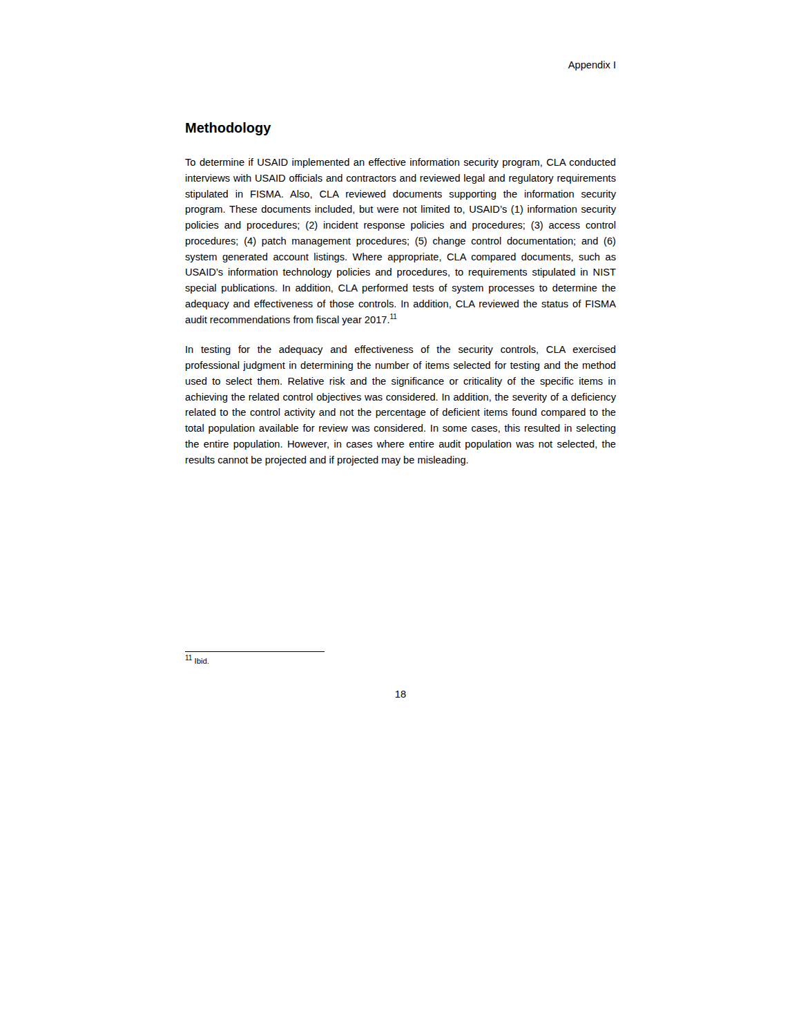Appendix I
Methodology
To determine if USAID implemented an effective information security program, CLA conducted interviews with USAID officials and contractors and reviewed legal and regulatory requirements stipulated in FISMA. Also, CLA reviewed documents supporting the information security program. These documents included, but were not limited to, USAID’s (1) information security policies and procedures; (2) incident response policies and procedures; (3) access control procedures; (4) patch management procedures; (5) change control documentation; and (6) system generated account listings. Where appropriate, CLA compared documents, such as USAID’s information technology policies and procedures, to requirements stipulated in NIST special publications. In addition, CLA performed tests of system processes to determine the adequacy and effectiveness of those controls. In addition, CLA reviewed the status of FISMA audit recommendations from fiscal year 2017.11
In testing for the adequacy and effectiveness of the security controls, CLA exercised professional judgment in determining the number of items selected for testing and the method used to select them. Relative risk and the significance or criticality of the specific items in achieving the related control objectives was considered. In addition, the severity of a deficiency related to the control activity and not the percentage of deficient items found compared to the total population available for review was considered. In some cases, this resulted in selecting the entire population. However, in cases where entire audit population was not selected, the results cannot be projected and if projected may be misleading.
11 Ibid.
18